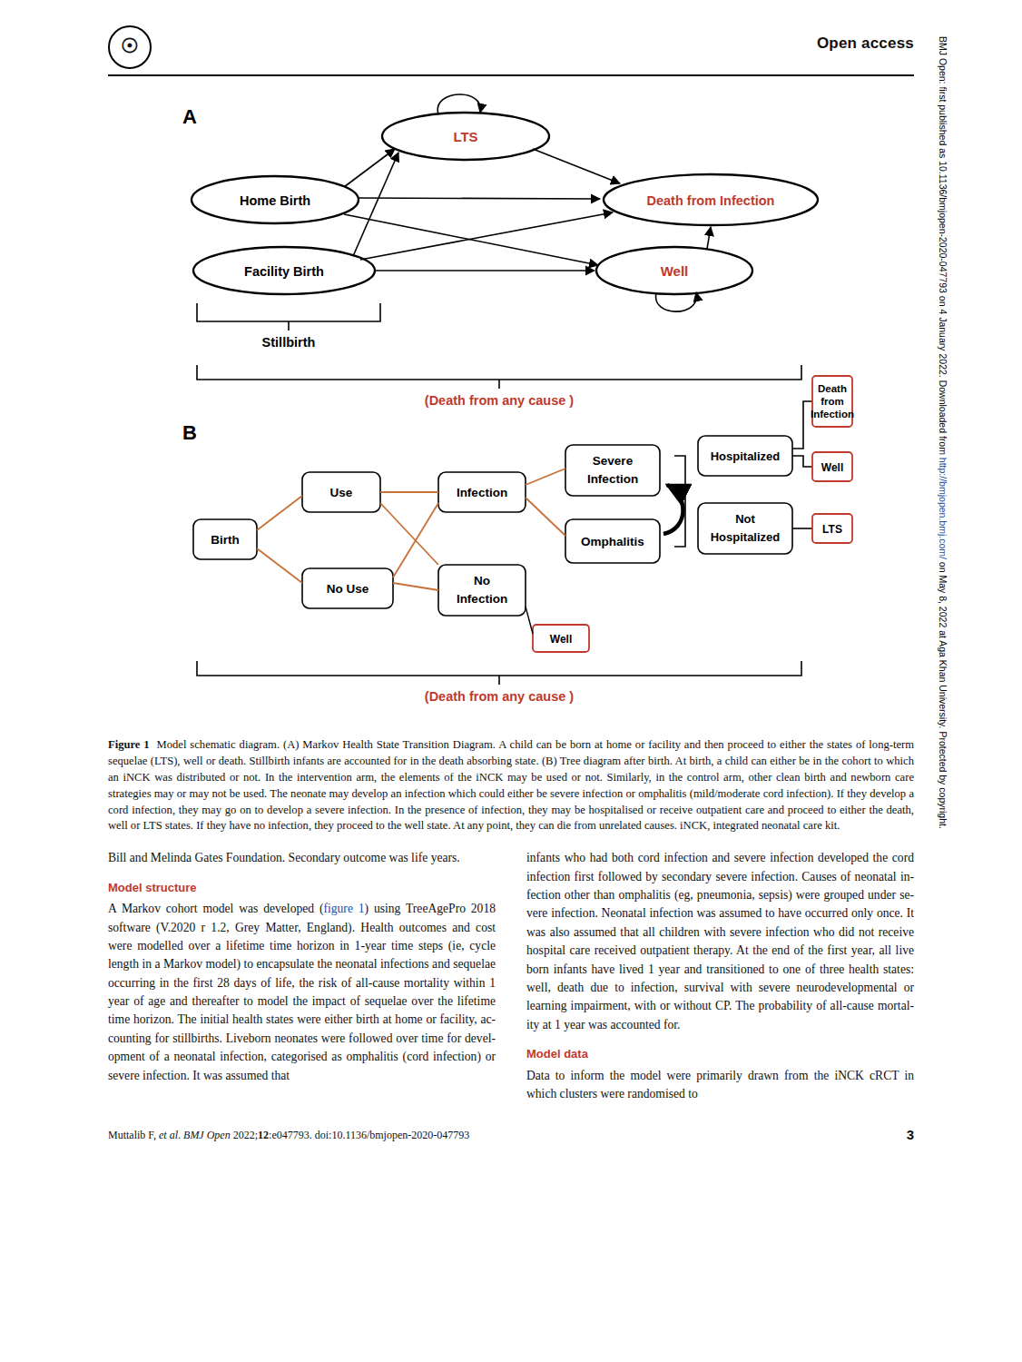BMJ Open: first published as 10.1136/bmjopen-2020-047793 on 4 January 2022. Downloaded from http://bmjopen.bmj.com/ on May 8, 2022 at Aga Khan University. Protected by copyright.
☉
Open access
A LTS Death from Infection Well Home Birth Facility Birth Stillbirth (Death from any cause ) B Birth Use No Use Infection No Infection Severe Infection Omphalitis Hospitalized Not Hospitalized Death from Infection Well LTS Well (Death from any cause )
Figure 1 Model schematic diagram. (A) Markov Health State Transition Diagram. A child can be born at home or facility and then proceed to either the states of long-term sequelae (LTS), well or death. Stillbirth infants are accounted for in the death absorbing state. (B) Tree diagram after birth. At birth, a child can either be in the cohort to which an iNCK was distributed or not. In the intervention arm, the elements of the iNCK may be used or not. Similarly, in the control arm, other clean birth and newborn care strategies may or may not be used. The neonate may develop an infection which could either be severe infection or omphalitis (mild/moderate cord infection). If they develop a cord infection, they may go on to develop a severe infection. In the presence of infection, they may be hospitalised or receive outpatient care and proceed to either the death, well or LTS states. If they have no infection, they proceed to the well state. At any point, they can die from unrelated causes. iNCK, integrated neonatal care kit.
Bill and Melinda Gates Foundation. Secondary outcome was life years.
Model structure
A Markov cohort model was developed (figure 1) using TreeAgePro 2018 software (V.2020 r 1.2, Grey Matter, England). Health outcomes and cost were modelled over a lifetime time horizon in 1-year time steps (ie, cycle length in a Markov model) to encapsulate the neonatal infections and sequelae occurring in the first 28 days of life, the risk of all-cause mortality within 1 year of age and thereafter to model the impact of sequelae over the lifetime time horizon. The initial health states were either birth at home or facility, accounting for stillbirths. Liveborn neonates were followed over time for development of a neonatal infection, categorised as omphalitis (cord infection) or severe infection. It was assumed that
infants who had both cord infection and severe infection developed the cord infection first followed by secondary severe infection. Causes of neonatal infection other than omphalitis (eg, pneumonia, sepsis) were grouped under severe infection. Neonatal infection was assumed to have occurred only once. It was also assumed that all children with severe infection who did not receive hospital care received outpatient therapy. At the end of the first year, all live born infants have lived 1 year and transitioned to one of three health states: well, death due to infection, survival with severe neurodevelopmental or learning impairment, with or without CP. The probability of all-cause mortality at 1 year was accounted for.
Model data
Data to inform the model were primarily drawn from the iNCK cRCT in which clusters were randomised to
Muttalib F, et al. BMJ Open 2022;12:e047793. doi:10.1136/bmjopen-2020-047793
3